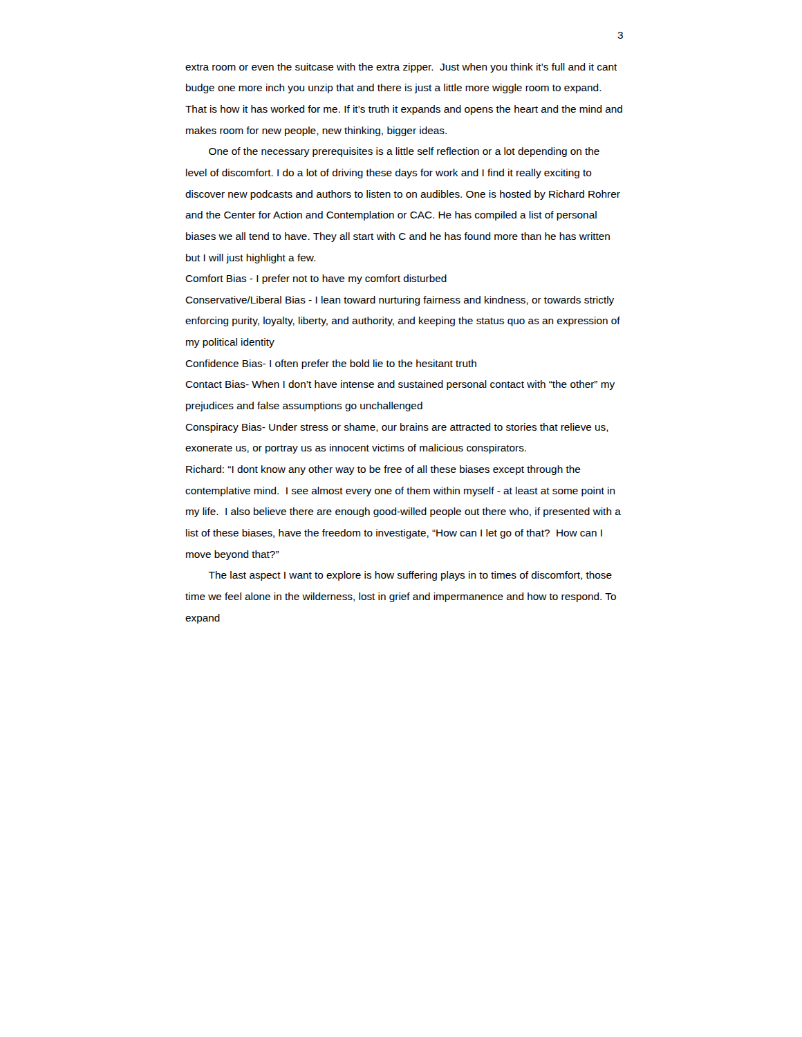3
extra room or even the suitcase with the extra zipper. Just when you think it’s full and it cant budge one more inch you unzip that and there is just a little more wiggle room to expand. That is how it has worked for me. If it’s truth it expands and opens the heart and the mind and makes room for new people, new thinking, bigger ideas.
One of the necessary prerequisites is a little self reflection or a lot depending on the level of discomfort. I do a lot of driving these days for work and I find it really exciting to discover new podcasts and authors to listen to on audibles. One is hosted by Richard Rohrer and the Center for Action and Contemplation or CAC. He has compiled a list of personal biases we all tend to have. They all start with C and he has found more than he has written but I will just highlight a few.
Comfort Bias - I prefer not to have my comfort disturbed
Conservative/Liberal Bias - I lean toward nurturing fairness and kindness, or towards strictly enforcing purity, loyalty, liberty, and authority, and keeping the status quo as an expression of my political identity
Confidence Bias- I often prefer the bold lie to the hesitant truth
Contact Bias- When I don’t have intense and sustained personal contact with “the other” my prejudices and false assumptions go unchallenged
Conspiracy Bias- Under stress or shame, our brains are attracted to stories that relieve us, exonerate us, or portray us as innocent victims of malicious conspirators.
Richard: “I dont know any other way to be free of all these biases except through the contemplative mind. I see almost every one of them within myself - at least at some point in my life. I also believe there are enough good-willed people out there who, if presented with a list of these biases, have the freedom to investigate, “How can I let go of that? How can I move beyond that?”
The last aspect I want to explore is how suffering plays in to times of discomfort, those time we feel alone in the wilderness, lost in grief and impermanence and how to respond. To expand